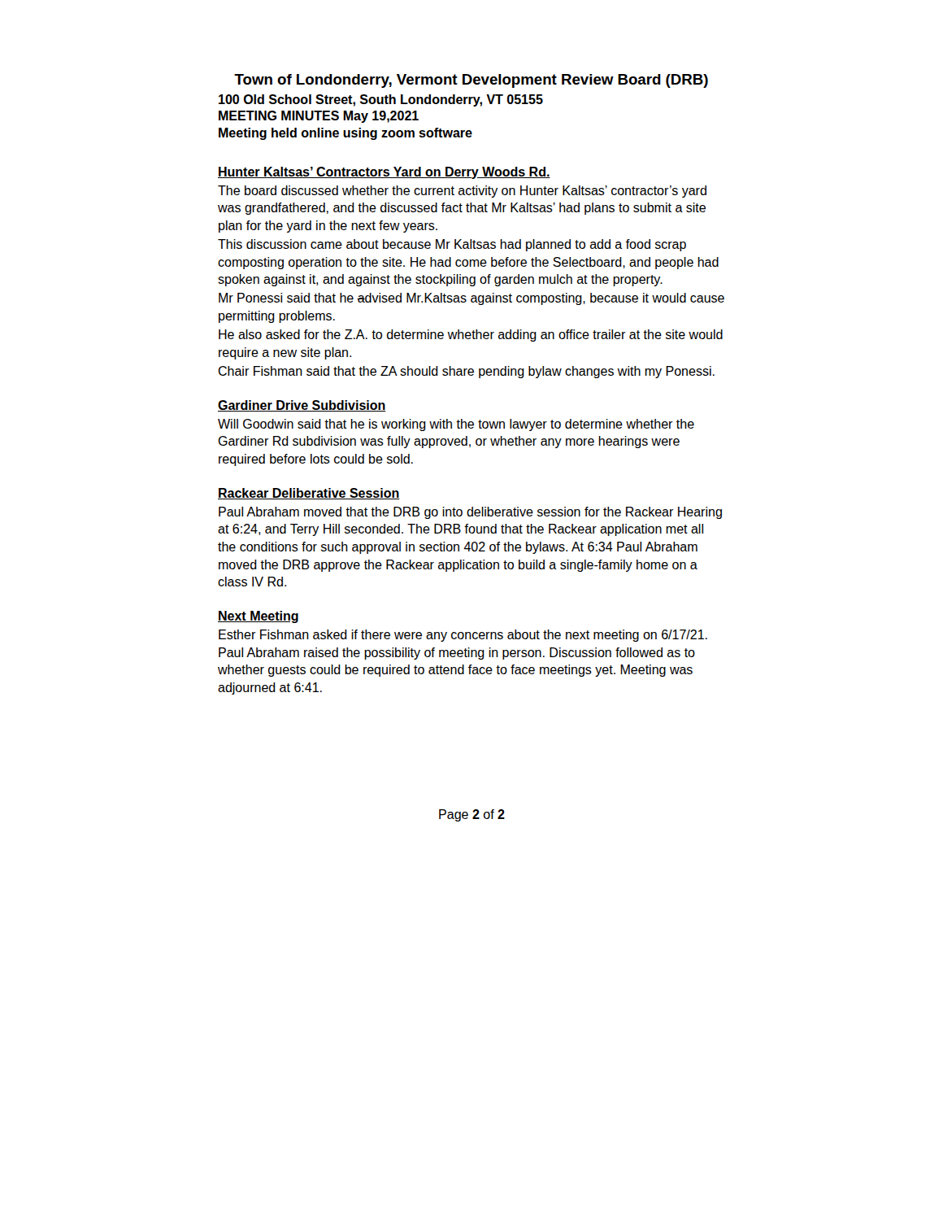Town of Londonderry, Vermont Development Review Board (DRB)
100 Old School Street, South Londonderry, VT 05155
MEETING MINUTES May 19,2021
Meeting held online using zoom software
Hunter Kaltsas’ Contractors Yard on Derry Woods Rd.
The board discussed whether the current activity on Hunter Kaltsas’ contractor’s yard was grandfathered, and the discussed fact that Mr Kaltsas’ had plans to submit a site plan for the yard in the next few years.
This discussion came about because Mr Kaltsas had planned to add a food scrap composting operation to the site. He had come before the Selectboard, and people had spoken against it, and against the stockpiling of garden mulch at the property.
Mr Ponessi said that he advised Mr.Kaltsas against composting, because it would cause permitting problems.
He also asked for the Z.A. to determine whether adding an office trailer at the site would require a new site plan.
Chair Fishman said that the ZA should share pending bylaw changes with my Ponessi.
Gardiner Drive Subdivision
Will Goodwin said that he is working with the town lawyer to determine whether the Gardiner Rd subdivision was fully approved, or whether any more hearings were required before lots could be sold.
Rackear Deliberative Session
Paul Abraham moved that the DRB go into deliberative session for the Rackear Hearing at 6:24, and Terry Hill seconded. The DRB found that the Rackear application met all the conditions for such approval in section 402 of the bylaws. At 6:34 Paul Abraham moved the DRB approve the Rackear application to build a single-family home on a class IV Rd.
Next Meeting
Esther Fishman asked if there were any concerns about the next meeting on 6/17/21. Paul Abraham raised the possibility of meeting in person. Discussion followed as to whether guests could be required to attend face to face meetings yet. Meeting was adjourned at 6:41.
Page 2 of 2